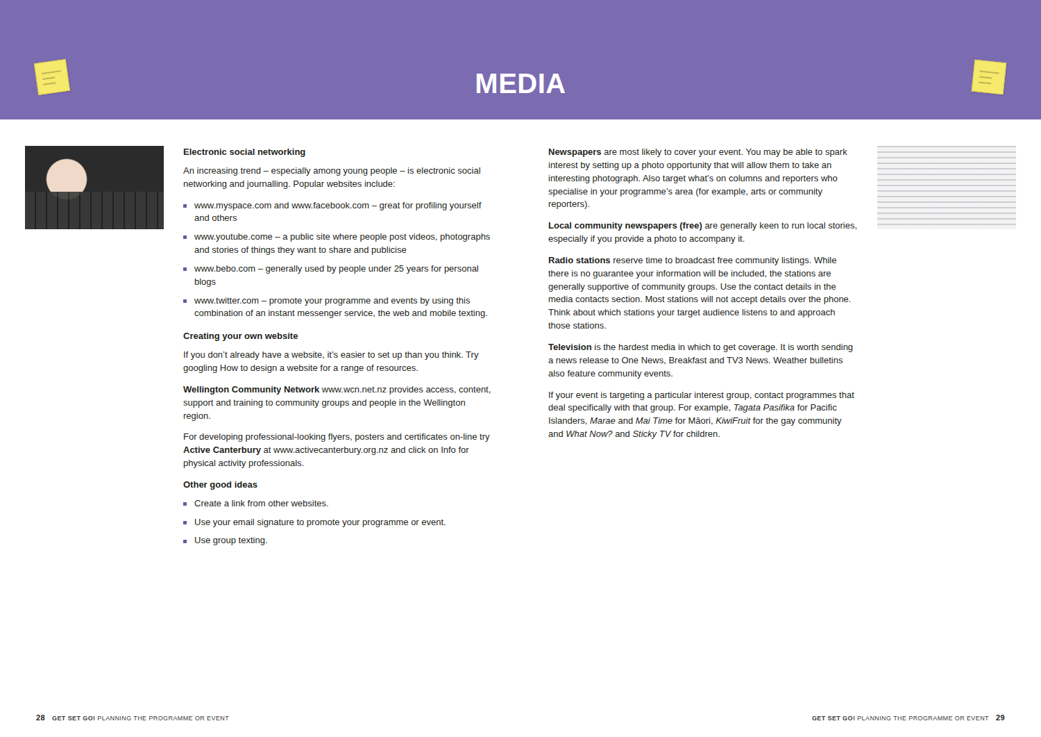MEDIA
Electronic social networking
An increasing trend – especially among young people – is electronic social networking and journalling. Popular websites include:
www.myspace.com and www.facebook.com – great for profiling yourself and others
www.youtube.come – a public site where people post videos, photographs and stories of things they want to share and publicise
www.bebo.com – generally used by people under 25 years for personal blogs
www.twitter.com – promote your programme and events by using this combination of an instant messenger service, the web and mobile texting.
Creating your own website
If you don’t already have a website, it’s easier to set up than you think. Try googling How to design a website for a range of resources.
Wellington Community Network www.wcn.net.nz provides access, content, support and training to community groups and people in the Wellington region.
For developing professional-looking flyers, posters and certificates on-line try Active Canterbury at www.activecanterbury.org.nz and click on Info for physical activity professionals.
Other good ideas
Create a link from other websites.
Use your email signature to promote your programme or event.
Use group texting.
Newspapers are most likely to cover your event. You may be able to spark interest by setting up a photo opportunity that will allow them to take an interesting photograph. Also target what’s on columns and reporters who specialise in your programme’s area (for example, arts or community reporters).
Local community newspapers (free) are generally keen to run local stories, especially if you provide a photo to accompany it.
Radio stations reserve time to broadcast free community listings. While there is no guarantee your information will be included, the stations are generally supportive of community groups. Use the contact details in the media contacts section. Most stations will not accept details over the phone. Think about which stations your target audience listens to and approach those stations.
Television is the hardest media in which to get coverage. It is worth sending a news release to One News, Breakfast and TV3 News. Weather bulletins also feature community events.
If your event is targeting a particular interest group, contact programmes that deal specifically with that group. For example, Tagata Pasifika for Pacific Islanders, Marae and Mai Time for Māori, KiwiFruit for the gay community and What Now? and Sticky TV for children.
28 GET SET GO! PLANNING THE PROGRAMME OR EVENT
GET SET GO! PLANNING THE PROGRAMME OR EVENT 29